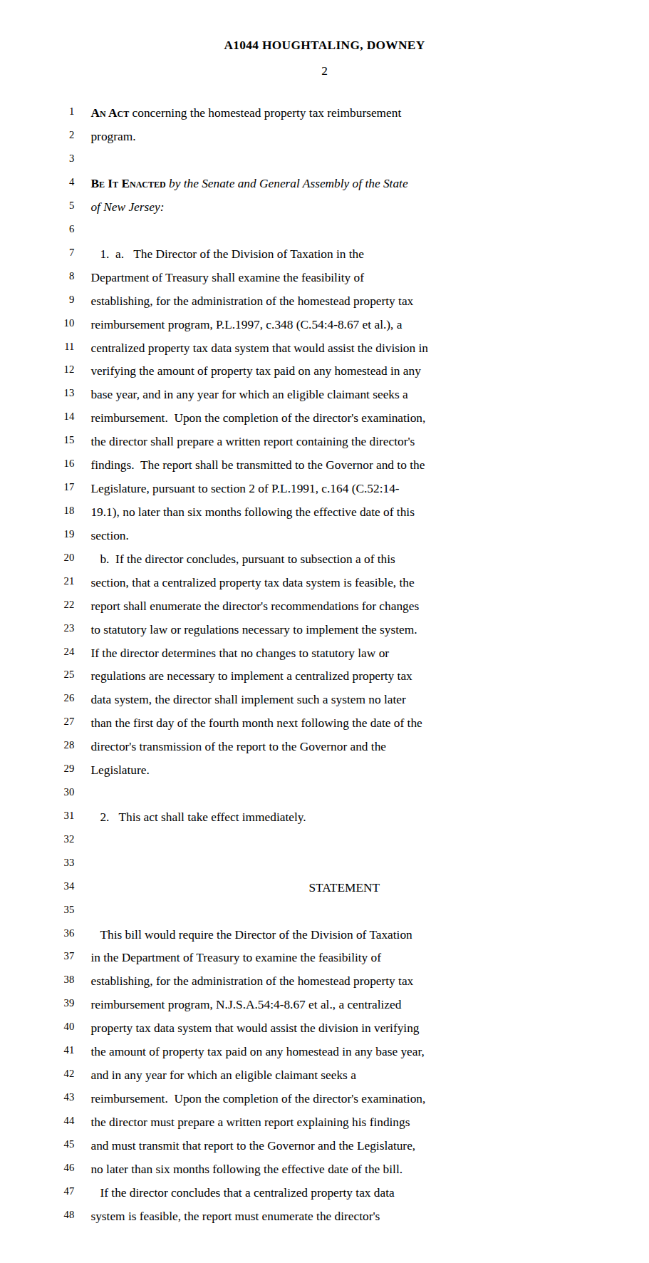A1044 HOUGHTALING, DOWNEY
2
An Act concerning the homestead property tax reimbursement
program.
Be It Enacted by the Senate and General Assembly of the State
of New Jersey:
1. a. The Director of the Division of Taxation in the
Department of Treasury shall examine the feasibility of
establishing, for the administration of the homestead property tax
reimbursement program, P.L.1997, c.348 (C.54:4-8.67 et al.), a
centralized property tax data system that would assist the division in
verifying the amount of property tax paid on any homestead in any
base year, and in any year for which an eligible claimant seeks a
reimbursement. Upon the completion of the director's examination,
the director shall prepare a written report containing the director's
findings. The report shall be transmitted to the Governor and to the
Legislature, pursuant to section 2 of P.L.1991, c.164 (C.52:14-
19.1), no later than six months following the effective date of this
section.
b. If the director concludes, pursuant to subsection a of this
section, that a centralized property tax data system is feasible, the
report shall enumerate the director's recommendations for changes
to statutory law or regulations necessary to implement the system.
If the director determines that no changes to statutory law or
regulations are necessary to implement a centralized property tax
data system, the director shall implement such a system no later
than the first day of the fourth month next following the date of the
director's transmission of the report to the Governor and the
Legislature.
2. This act shall take effect immediately.
STATEMENT
This bill would require the Director of the Division of Taxation
in the Department of Treasury to examine the feasibility of
establishing, for the administration of the homestead property tax
reimbursement program, N.J.S.A.54:4-8.67 et al., a centralized
property tax data system that would assist the division in verifying
the amount of property tax paid on any homestead in any base year,
and in any year for which an eligible claimant seeks a
reimbursement. Upon the completion of the director's examination,
the director must prepare a written report explaining his findings
and must transmit that report to the Governor and the Legislature,
no later than six months following the effective date of the bill.
If the director concludes that a centralized property tax data
system is feasible, the report must enumerate the director's